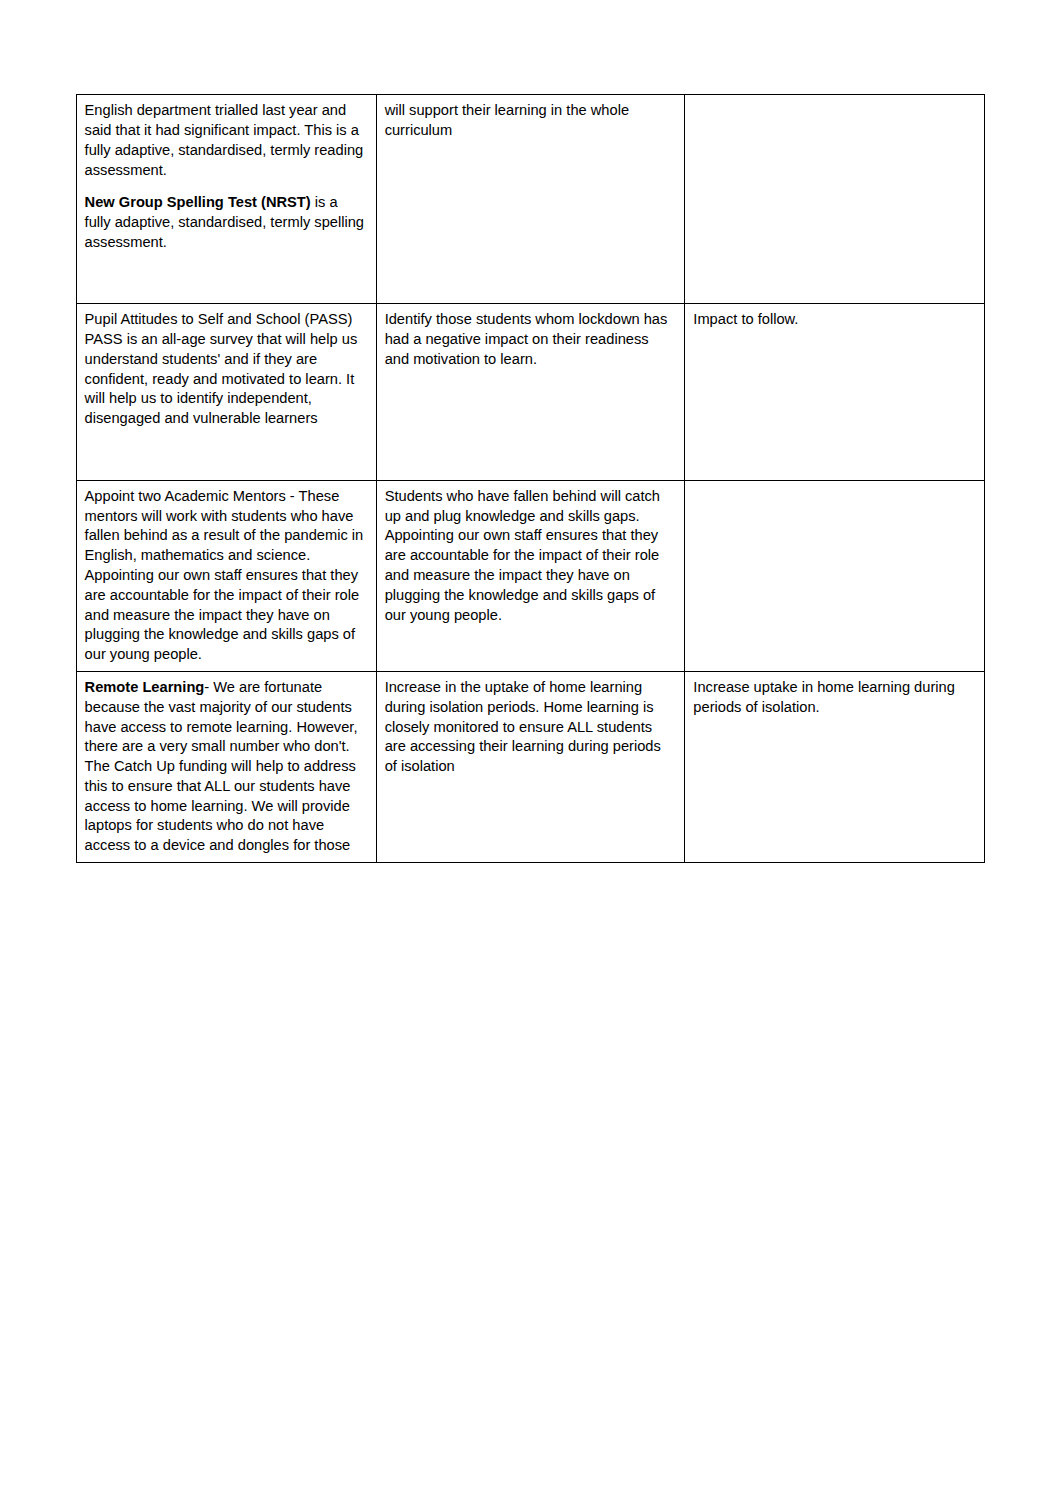| English department trialled last year and said that it had significant impact. This is a fully adaptive, standardised, termly reading assessment. New Group Spelling Test (NRST) is a fully adaptive, standardised, termly spelling assessment. | will support their learning in the whole curriculum | |
| Pupil Attitudes to Self and School (PASS) PASS is an all-age survey that will help us understand students' and if they are confident, ready and motivated to learn. It will help us to identify independent, disengaged and vulnerable learners | Identify those students whom lockdown has had a negative impact on their readiness and motivation to learn. | Impact to follow. |
| Appoint two Academic Mentors - These mentors will work with students who have fallen behind as a result of the pandemic in English, mathematics and science. Appointing our own staff ensures that they are accountable for the impact of their role and measure the impact they have on plugging the knowledge and skills gaps of our young people. | Students who have fallen behind will catch up and plug knowledge and skills gaps. Appointing our own staff ensures that they are accountable for the impact of their role and measure the impact they have on plugging the knowledge and skills gaps of our young people. | |
| Remote Learning - We are fortunate because the vast majority of our students have access to remote learning. However, there are a very small number who don't. The Catch Up funding will help to address this to ensure that ALL our students have access to home learning. We will provide laptops for students who do not have access to a device and dongles for those | Increase in the uptake of home learning during isolation periods. Home learning is closely monitored to ensure ALL students are accessing their learning during periods of isolation | Increase uptake in home learning during periods of isolation. |